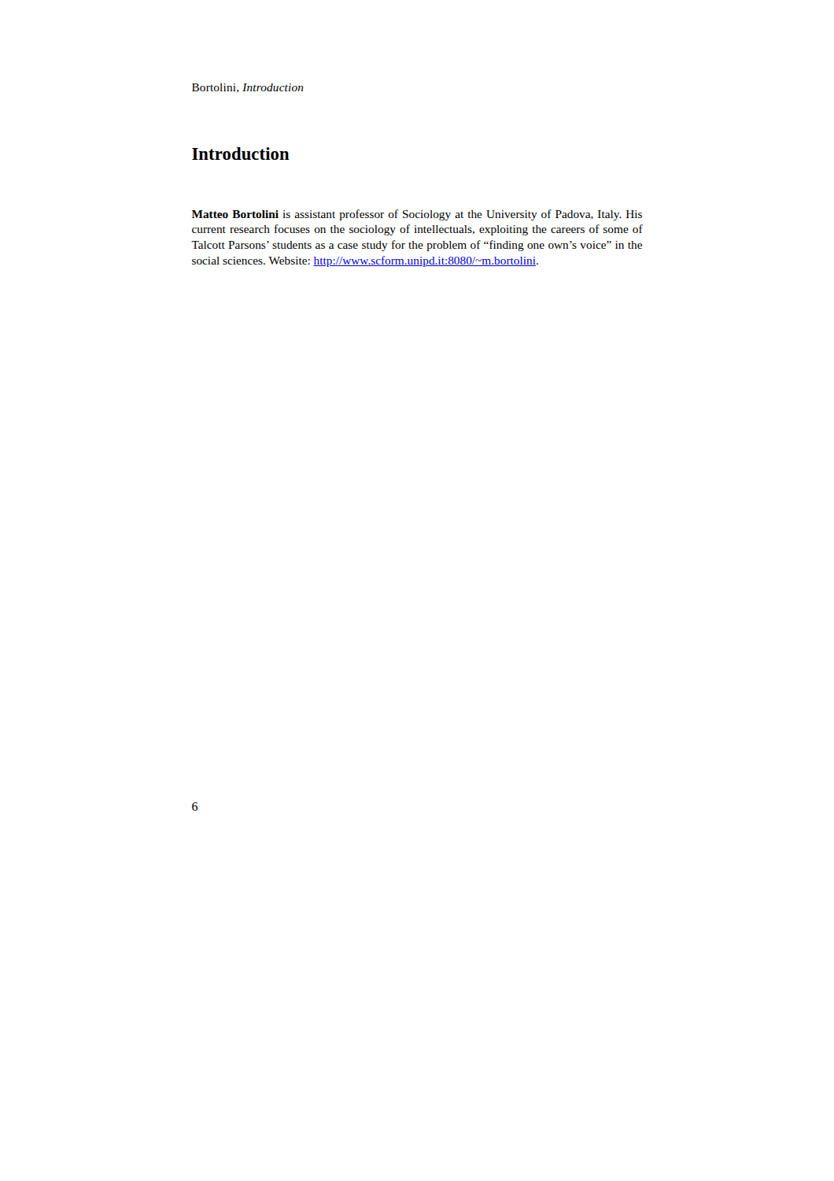Bortolini, Introduction
Introduction
Matteo Bortolini is assistant professor of Sociology at the University of Padova, Italy. His current research focuses on the sociology of intellectuals, exploiting the careers of some of Talcott Parsons’ students as a case study for the problem of “finding one own’s voice” in the social sciences. Website: http://www.scform.unipd.it:8080/~m.bortolini.
6